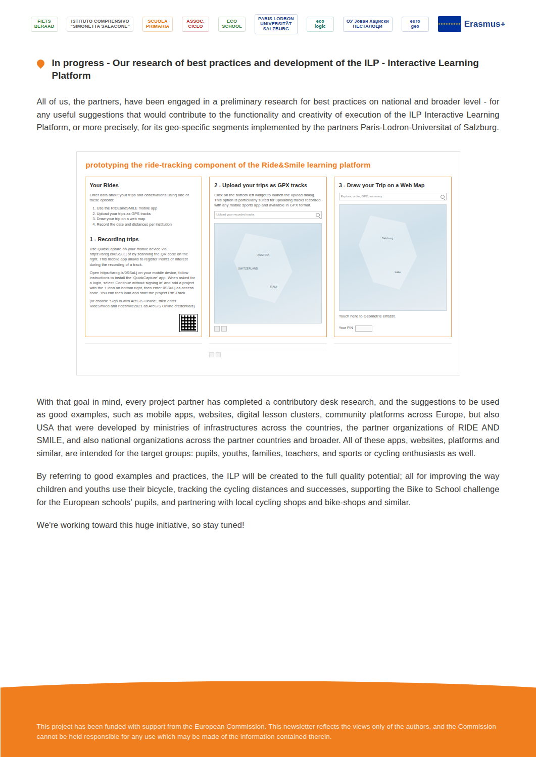FIETS
BERAAD
ISTITUTO COMPRENSIVO
"SIMONETTA SALACONE"
SCUOLA
PRIMARIA
ASSOC.
CICLO
ECO
SCHOOL
PARIS LODRON
UNIVERSITÄT
SALZBURG
eco
logic
ОУ Јован Хаџиски
ПЕСТАЛОЦИ
euro
geo
Erasmus+
In progress - Our research of best practices and development of the ILP - Interactive Learning Platform
All of us, the partners, have been engaged in a preliminary research for best practices on national and broader level - for any useful suggestions that would contribute to the functionality and creativity of execution of the ILP Interactive Learning Platform, or more precisely, for its geo-specific segments implemented by the partners Paris-Lodron-Universitat of Salzburg.
prototyping the ride-tracking component of the Ride&Smile learning platform
Your Rides
Enter data about your trips and observations using one of these options:
Use the RIDEandSMILE mobile app
Upload your trips as GPS tracks
Draw your trip on a web map
Record the date and distances per institution
1 - Recording trips
Use QuickCapture on your mobile device via https://arcg.is/0SSuLj or by scanning the QR code on the right. This mobile app allows to register Points of Interest during the recording of a track.
Open https://arcg.is/0SSuLj on your mobile device, follow instructions to install the 'QuickCapture' app. When asked for a login, select 'Continue without signing in' and add a project with the + icon on bottom right, then enter 0SSuLj as access code. You can then load and start the project RnSTrack.
(or choose 'Sign in with ArcGIS Online', then enter RideSmiled and ridesmile2021 as ArcGIS Online credentials)
2 - Upload your trips as GPX tracks
Click on the bottom left widget to launch the upload dialog. This option is particularly suited for uploading tracks recorded with any mobile sports app and available in GPX format.
Upload your recorded tracks
AUSTRIA SWITZERLAND ITALY
3 - Draw your Trip on a Web Map
Explore, order, GPX, summary
Salzburg Lake
Touch here to Geometrie erfasst.
Your PIN
With that goal in mind, every project partner has completed a contributory desk research, and the suggestions to be used as good examples, such as mobile apps, websites, digital lesson clusters, community platforms across Europe, but also USA that were developed by ministries of infrastructures across the countries, the partner organizations of RIDE AND SMILE, and also national organizations across the partner countries and broader. All of these apps, websites, platforms and similar, are intended for the target groups: pupils, youths, families, teachers, and sports or cycling enthusiasts as well.
By referring to good examples and practices, the ILP will be created to the full quality potential; all for improving the way children and youths use their bicycle, tracking the cycling distances and successes, supporting the Bike to School challenge for the European schools' pupils, and partnering with local cycling shops and bike-shops and similar.
We're working toward this huge initiative, so stay tuned!
This project has been funded with support from the European Commission. This newsletter reflects the views only of the authors, and the Commission cannot be held responsible for any use which may be made of the information contained therein.